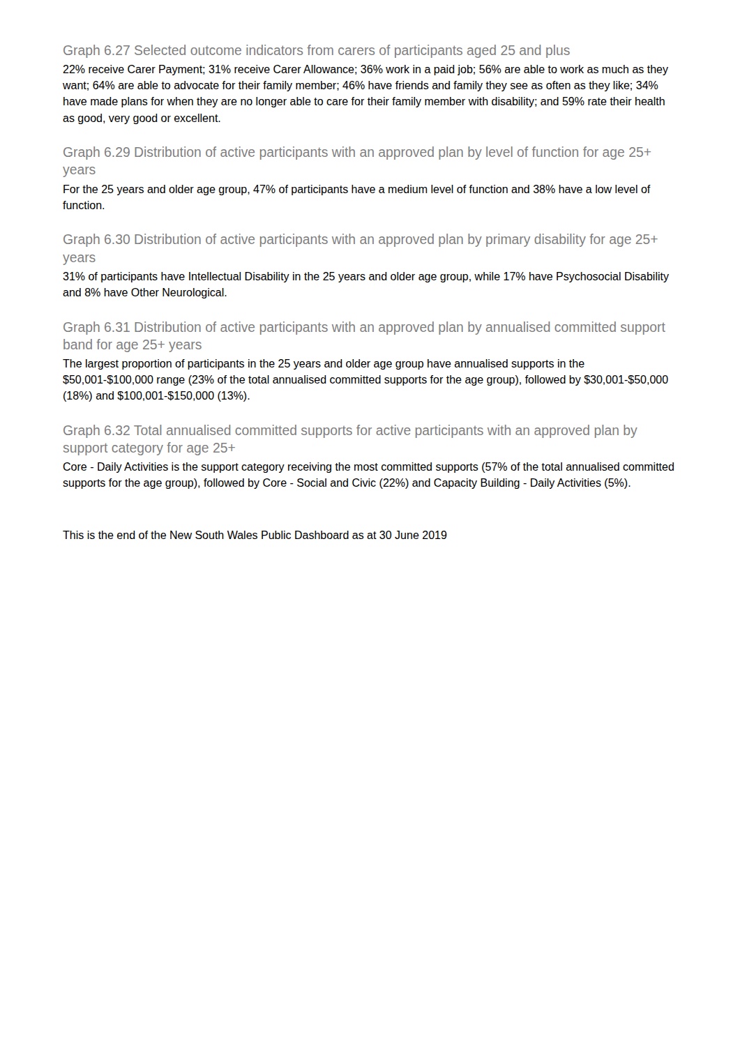Graph 6.27 Selected outcome indicators from carers of participants aged 25 and plus
22% receive Carer Payment; 31% receive Carer Allowance; 36% work in a paid job; 56% are able to work as much as they want; 64% are able to advocate for their family member; 46% have friends and family they see as often as they like; 34% have made plans for when they are no longer able to care for their family member with disability; and 59% rate their health as good, very good or excellent.
Graph 6.29 Distribution of active participants with an approved plan by level of function for age 25+ years
For the 25 years and older age group, 47% of participants have a medium level of function and 38% have a low level of function.
Graph 6.30 Distribution of active participants with an approved plan by primary disability for age 25+ years
31% of participants have Intellectual Disability in the 25 years and older age group, while 17% have Psychosocial Disability and 8% have Other Neurological.
Graph 6.31 Distribution of active participants with an approved plan by annualised committed support band for age 25+ years
The largest proportion of participants in the 25 years and older age group have annualised supports in the $50,001-$100,000 range (23% of the total annualised committed supports for the age group), followed by $30,001-$50,000 (18%) and $100,001-$150,000 (13%).
Graph 6.32 Total annualised committed supports for active participants with an approved plan by support category for age 25+
Core - Daily Activities is the support category receiving the most committed supports (57% of the total annualised committed supports for the age group), followed by Core - Social and Civic (22%) and Capacity Building - Daily Activities (5%).
This is the end of the New South Wales Public Dashboard as at 30 June 2019